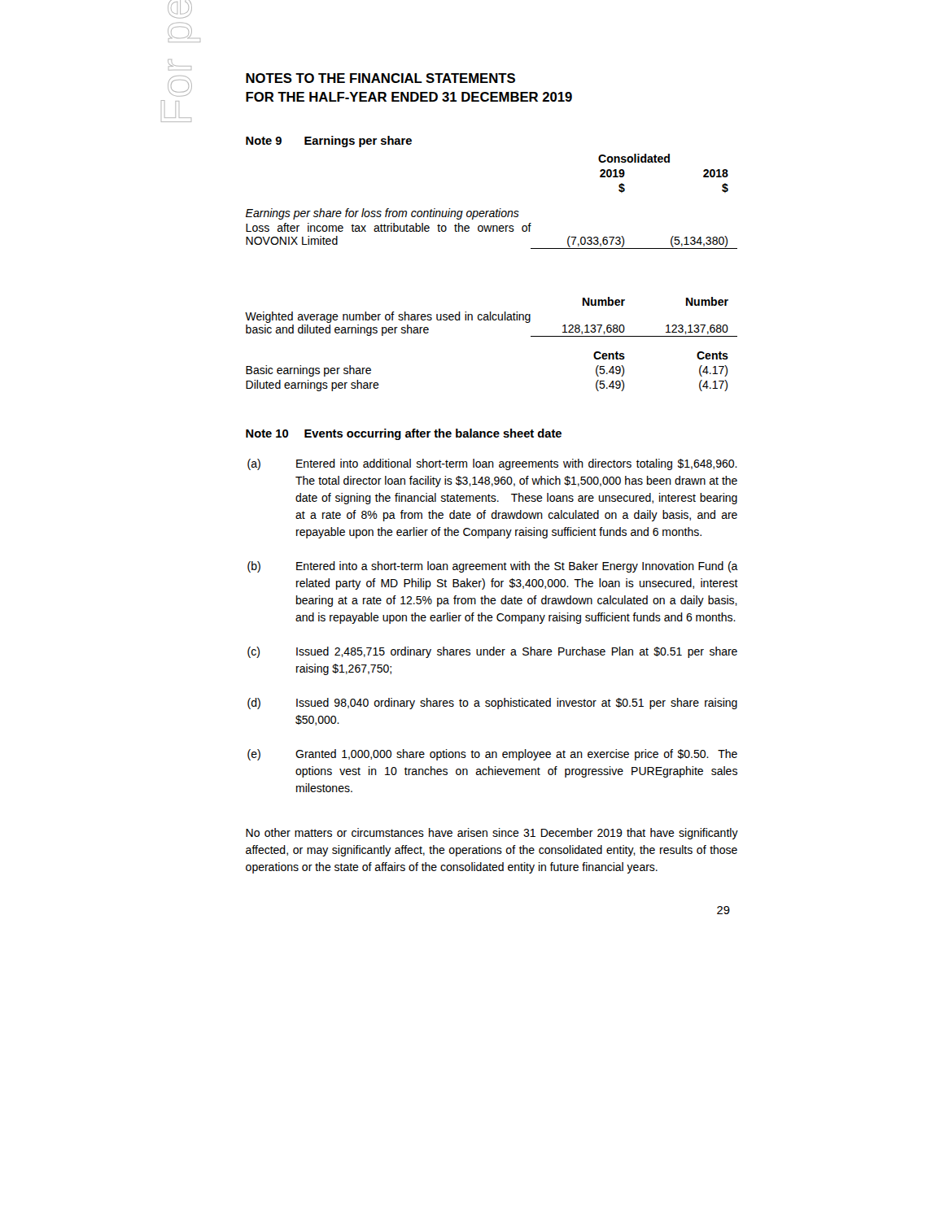For personal use only
NOTES TO THE FINANCIAL STATEMENTS
FOR THE HALF-YEAR ENDED 31 DECEMBER 2019
Note 9 Earnings per share
| | Consolidated |
| | 2019 | 2018 |
| | $ | $ |
| Earnings per share for loss from continuing operations | | |
| Loss after income tax attributable to the owners of NOVONIX Limited | (7,033,673) | (5,134,380) |
| | Number | Number |
| Weighted average number of shares used in calculating basic and diluted earnings per share | 128,137,680 | 123,137,680 |
| | Cents | Cents |
| Basic earnings per share | (5.49) | (4.17) |
| Diluted earnings per share | (5.49) | (4.17) |
Note 10 Events occurring after the balance sheet date
(a) Entered into additional short-term loan agreements with directors totaling $1,648,960. The total director loan facility is $3,148,960, of which $1,500,000 has been drawn at the date of signing the financial statements. These loans are unsecured, interest bearing at a rate of 8% pa from the date of drawdown calculated on a daily basis, and are repayable upon the earlier of the Company raising sufficient funds and 6 months.
(b) Entered into a short-term loan agreement with the St Baker Energy Innovation Fund (a related party of MD Philip St Baker) for $3,400,000. The loan is unsecured, interest bearing at a rate of 12.5% pa from the date of drawdown calculated on a daily basis, and is repayable upon the earlier of the Company raising sufficient funds and 6 months.
(c) Issued 2,485,715 ordinary shares under a Share Purchase Plan at $0.51 per share raising $1,267,750;
(d) Issued 98,040 ordinary shares to a sophisticated investor at $0.51 per share raising $50,000.
(e) Granted 1,000,000 share options to an employee at an exercise price of $0.50. The options vest in 10 tranches on achievement of progressive PUREgraphite sales milestones.
No other matters or circumstances have arisen since 31 December 2019 that have significantly affected, or may significantly affect, the operations of the consolidated entity, the results of those operations or the state of affairs of the consolidated entity in future financial years.
29